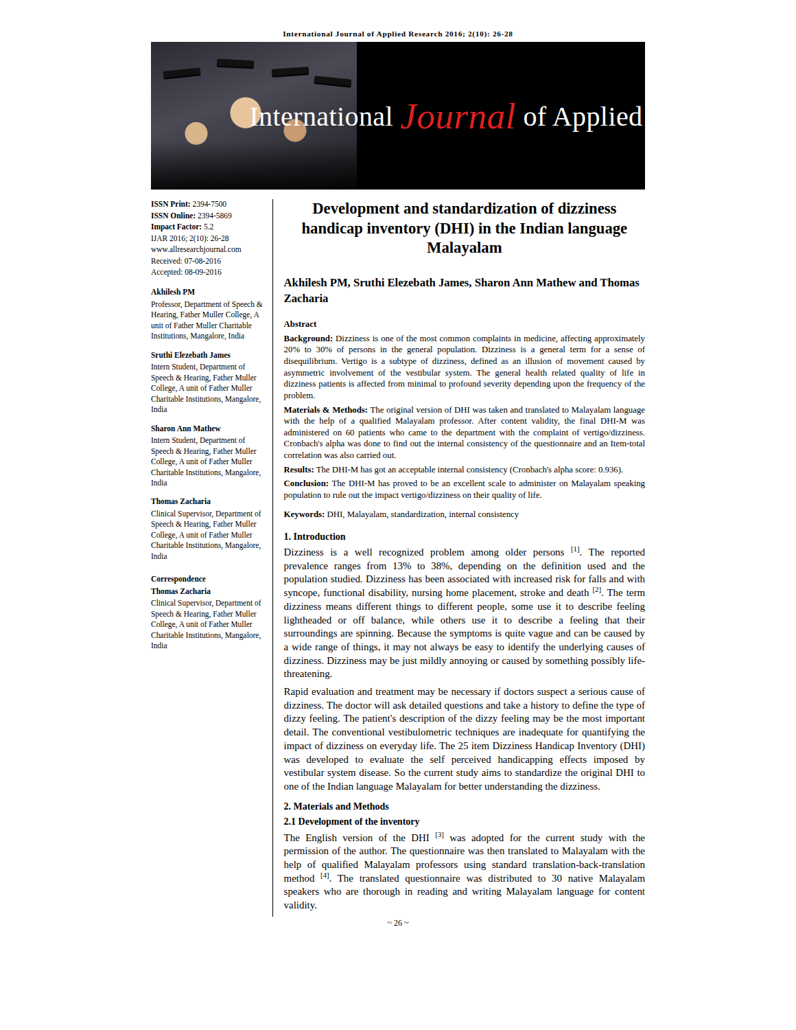International Journal of Applied Research 2016; 2(10): 26-28
International Journal of Applied Research
ISSN Print: 2394-7500
ISSN Online: 2394-5869
Impact Factor: 5.2
IJAR 2016; 2(10): 26-28
www.allresearchjournal.com
Received: 07-08-2016
Accepted: 08-09-2016
Akhilesh PM
Professor, Department of Speech & Hearing, Father Muller College, A unit of Father Muller Charitable Institutions, Mangalore, India
Sruthi Elezebath James
Intern Student, Department of Speech & Hearing, Father Muller College, A unit of Father Muller Charitable Institutions, Mangalore, India
Sharon Ann Mathew
Intern Student, Department of Speech & Hearing, Father Muller College, A unit of Father Muller Charitable Institutions, Mangalore, India
Thomas Zacharia
Clinical Supervisor, Department of Speech & Hearing, Father Muller College, A unit of Father Muller Charitable Institutions, Mangalore, India
Correspondence
Thomas Zacharia
Clinical Supervisor, Department of Speech & Hearing, Father Muller College, A unit of Father Muller Charitable Institutions, Mangalore, India
Development and standardization of dizziness handicap inventory (DHI) in the Indian language Malayalam
Akhilesh PM, Sruthi Elezebath James, Sharon Ann Mathew and Thomas Zacharia
Abstract
Background: Dizziness is one of the most common complaints in medicine, affecting approximately 20% to 30% of persons in the general population. Dizziness is a general term for a sense of disequilibrium. Vertigo is a subtype of dizziness, defined as an illusion of movement caused by asymmetric involvement of the vestibular system. The general health related quality of life in dizziness patients is affected from minimal to profound severity depending upon the frequency of the problem.
Materials & Methods: The original version of DHI was taken and translated to Malayalam language with the help of a qualified Malayalam professor. After content validity, the final DHI-M was administered on 60 patients who came to the department with the complaint of vertigo/dizziness. Cronbach's alpha was done to find out the internal consistency of the questionnaire and an Item-total correlation was also carried out.
Results: The DHI-M has got an acceptable internal consistency (Cronbach's alpha score: 0.936).
Conclusion: The DHI-M has proved to be an excellent scale to administer on Malayalam speaking population to rule out the impact vertigo/dizziness on their quality of life.
Keywords: DHI, Malayalam, standardization, internal consistency
1. Introduction
Dizziness is a well recognized problem among older persons [1]. The reported prevalence ranges from 13% to 38%, depending on the definition used and the population studied. Dizziness has been associated with increased risk for falls and with syncope, functional disability, nursing home placement, stroke and death [2]. The term dizziness means different things to different people, some use it to describe feeling lightheaded or off balance, while others use it to describe a feeling that their surroundings are spinning. Because the symptoms is quite vague and can be caused by a wide range of things, it may not always be easy to identify the underlying causes of dizziness. Dizziness may be just mildly annoying or caused by something possibly life-threatening.
Rapid evaluation and treatment may be necessary if doctors suspect a serious cause of dizziness. The doctor will ask detailed questions and take a history to define the type of dizzy feeling. The patient's description of the dizzy feeling may be the most important detail. The conventional vestibulometric techniques are inadequate for quantifying the impact of dizziness on everyday life. The 25 item Dizziness Handicap Inventory (DHI) was developed to evaluate the self perceived handicapping effects imposed by vestibular system disease. So the current study aims to standardize the original DHI to one of the Indian language Malayalam for better understanding the dizziness.
2. Materials and Methods
2.1 Development of the inventory
The English version of the DHI [3] was adopted for the current study with the permission of the author. The questionnaire was then translated to Malayalam with the help of qualified Malayalam professors using standard translation-back-translation method [4]. The translated questionnaire was distributed to 30 native Malayalam speakers who are thorough in reading and writing Malayalam language for content validity.
~ 26 ~